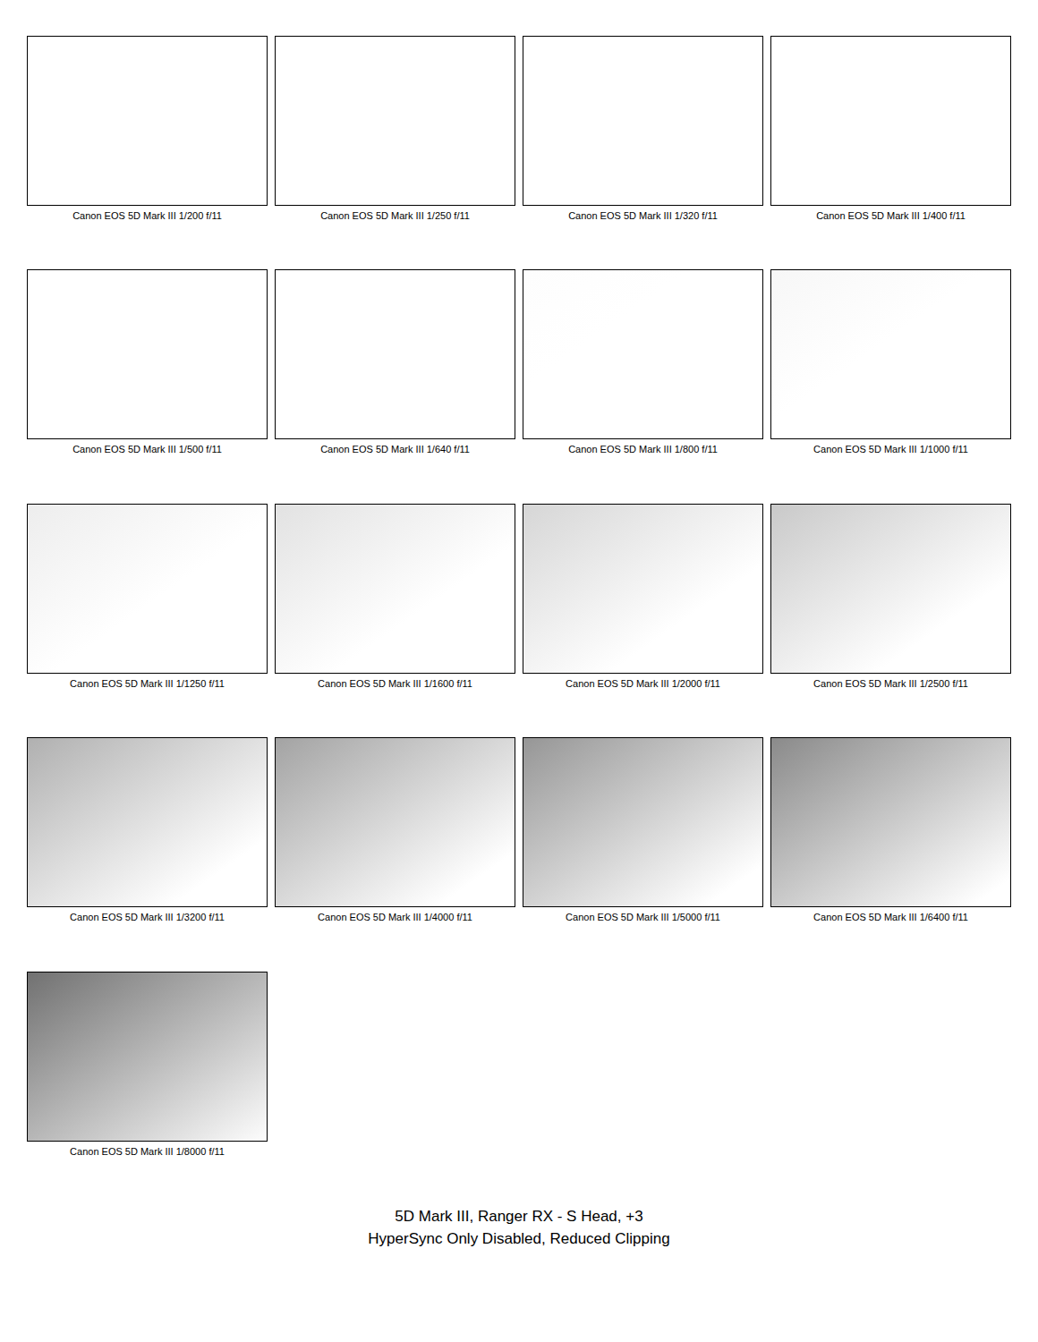Canon EOS 5D Mark III 1/200 f/11
Canon EOS 5D Mark III 1/250 f/11
Canon EOS 5D Mark III 1/320 f/11
Canon EOS 5D Mark III 1/400 f/11
Canon EOS 5D Mark III 1/500 f/11
Canon EOS 5D Mark III 1/640 f/11
Canon EOS 5D Mark III 1/800 f/11
Canon EOS 5D Mark III 1/1000 f/11
Canon EOS 5D Mark III 1/1250 f/11
Canon EOS 5D Mark III 1/1600 f/11
Canon EOS 5D Mark III 1/2000 f/11
Canon EOS 5D Mark III 1/2500 f/11
Canon EOS 5D Mark III 1/3200 f/11
Canon EOS 5D Mark III 1/4000 f/11
Canon EOS 5D Mark III 1/5000 f/11
Canon EOS 5D Mark III 1/6400 f/11
Canon EOS 5D Mark III 1/8000 f/11
5D Mark III, Ranger RX - S Head, +3
HyperSync Only Disabled, Reduced Clipping